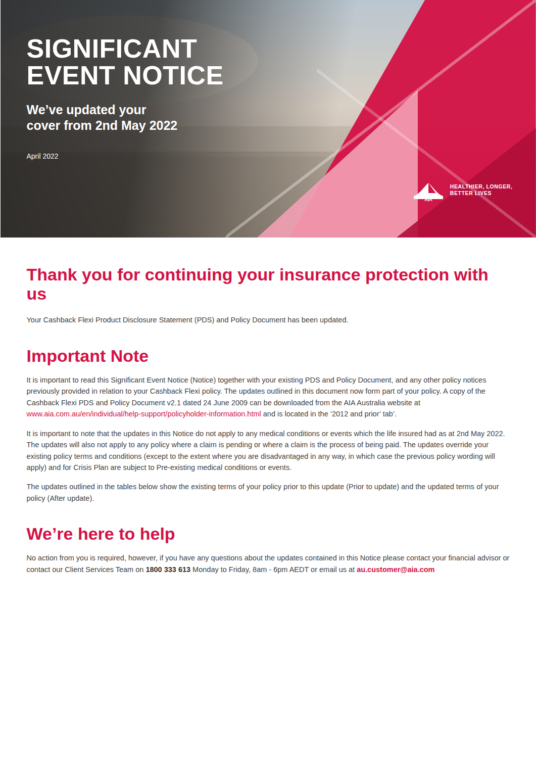Significant
Event Notice
We’ve updated your
cover from 2nd May 2022
April 2022
AIA
Healthier, Longer,
Better Lives
Thank you for continuing your insurance protection with us
Your Cashback Flexi Product Disclosure Statement (PDS) and Policy Document has been updated.
Important Note
It is important to read this Significant Event Notice (Notice) together with your existing PDS and Policy Document, and any other policy notices previously provided in relation to your Cashback Flexi policy. The updates outlined in this document now form part of your policy. A copy of the Cashback Flexi PDS and Policy Document v2.1 dated 24 June 2009 can be downloaded from the AIA Australia website at www.aia.com.au/en/individual/help-support/policyholder-information.html and is located in the ‘2012 and prior’ tab’.
It is important to note that the updates in this Notice do not apply to any medical conditions or events which the life insured had as at 2nd May 2022. The updates will also not apply to any policy where a claim is pending or where a claim is the process of being paid. The updates override your existing policy terms and conditions (except to the extent where you are disadvantaged in any way, in which case the previous policy wording will apply) and for Crisis Plan are subject to Pre-existing medical conditions or events.
The updates outlined in the tables below show the existing terms of your policy prior to this update (Prior to update) and the updated terms of your policy (After update).
We’re here to help
No action from you is required, however, if you have any questions about the updates contained in this Notice please contact your financial advisor or contact our Client Services Team on 1800 333 613 Monday to Friday, 8am - 6pm AEDT or email us at au.customer@aia.com